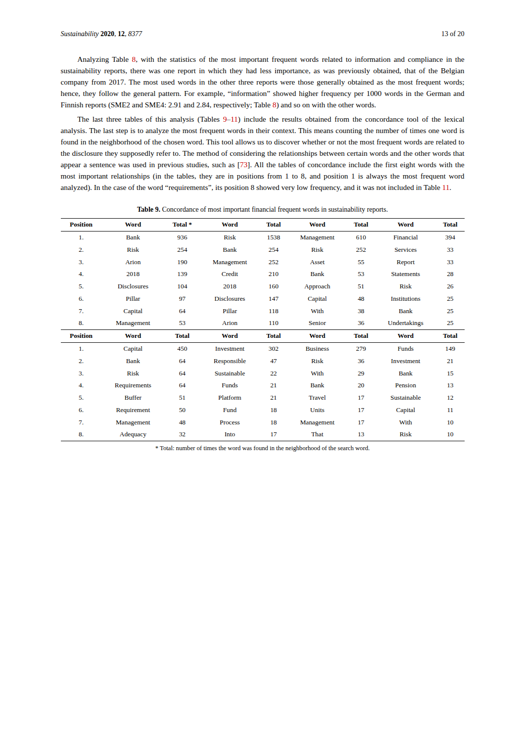Sustainability 2020, 12, 8377
13 of 20
Analyzing Table 8, with the statistics of the most important frequent words related to information and compliance in the sustainability reports, there was one report in which they had less importance, as was previously obtained, that of the Belgian company from 2017. The most used words in the other three reports were those generally obtained as the most frequent words; hence, they follow the general pattern. For example, “information” showed higher frequency per 1000 words in the German and Finnish reports (SME2 and SME4: 2.91 and 2.84, respectively; Table 8) and so on with the other words.
The last three tables of this analysis (Tables 9–11) include the results obtained from the concordance tool of the lexical analysis. The last step is to analyze the most frequent words in their context. This means counting the number of times one word is found in the neighborhood of the chosen word. This tool allows us to discover whether or not the most frequent words are related to the disclosure they supposedly refer to. The method of considering the relationships between certain words and the other words that appear a sentence was used in previous studies, such as [73]. All the tables of concordance include the first eight words with the most important relationships (in the tables, they are in positions from 1 to 8, and position 1 is always the most frequent word analyzed). In the case of the word “requirements”, its position 8 showed very low frequency, and it was not included in Table 11.
Table 9. Concordance of most important financial frequent words in sustainability reports.
| Position | Word | Total * | Word | Total | Word | Total | Word | Total |
| --- | --- | --- | --- | --- | --- | --- | --- | --- |
| 1. | Bank | 936 | Risk | 1538 | Management | 610 | Financial | 394 |
| 2. | Risk | 254 | Bank | 254 | Risk | 252 | Services | 33 |
| 3. | Arion | 190 | Management | 252 | Asset | 55 | Report | 33 |
| 4. | 2018 | 139 | Credit | 210 | Bank | 53 | Statements | 28 |
| 5. | Disclosures | 104 | 2018 | 160 | Approach | 51 | Risk | 26 |
| 6. | Pillar | 97 | Disclosures | 147 | Capital | 48 | Institutions | 25 |
| 7. | Capital | 64 | Pillar | 118 | With | 38 | Bank | 25 |
| 8. | Management | 53 | Arion | 110 | Senior | 36 | Undertakings | 25 |
| Position | Word | Total | Word | Total | Word | Total | Word | Total |
| 1. | Capital | 450 | Investment | 302 | Business | 279 | Funds | 149 |
| 2. | Bank | 64 | Responsible | 47 | Risk | 36 | Investment | 21 |
| 3. | Risk | 64 | Sustainable | 22 | With | 29 | Bank | 15 |
| 4. | Requirements | 64 | Funds | 21 | Bank | 20 | Pension | 13 |
| 5. | Buffer | 51 | Platform | 21 | Travel | 17 | Sustainable | 12 |
| 6. | Requirement | 50 | Fund | 18 | Units | 17 | Capital | 11 |
| 7. | Management | 48 | Process | 18 | Management | 17 | With | 10 |
| 8. | Adequacy | 32 | Into | 17 | That | 13 | Risk | 10 |
* Total: number of times the word was found in the neighborhood of the search word.